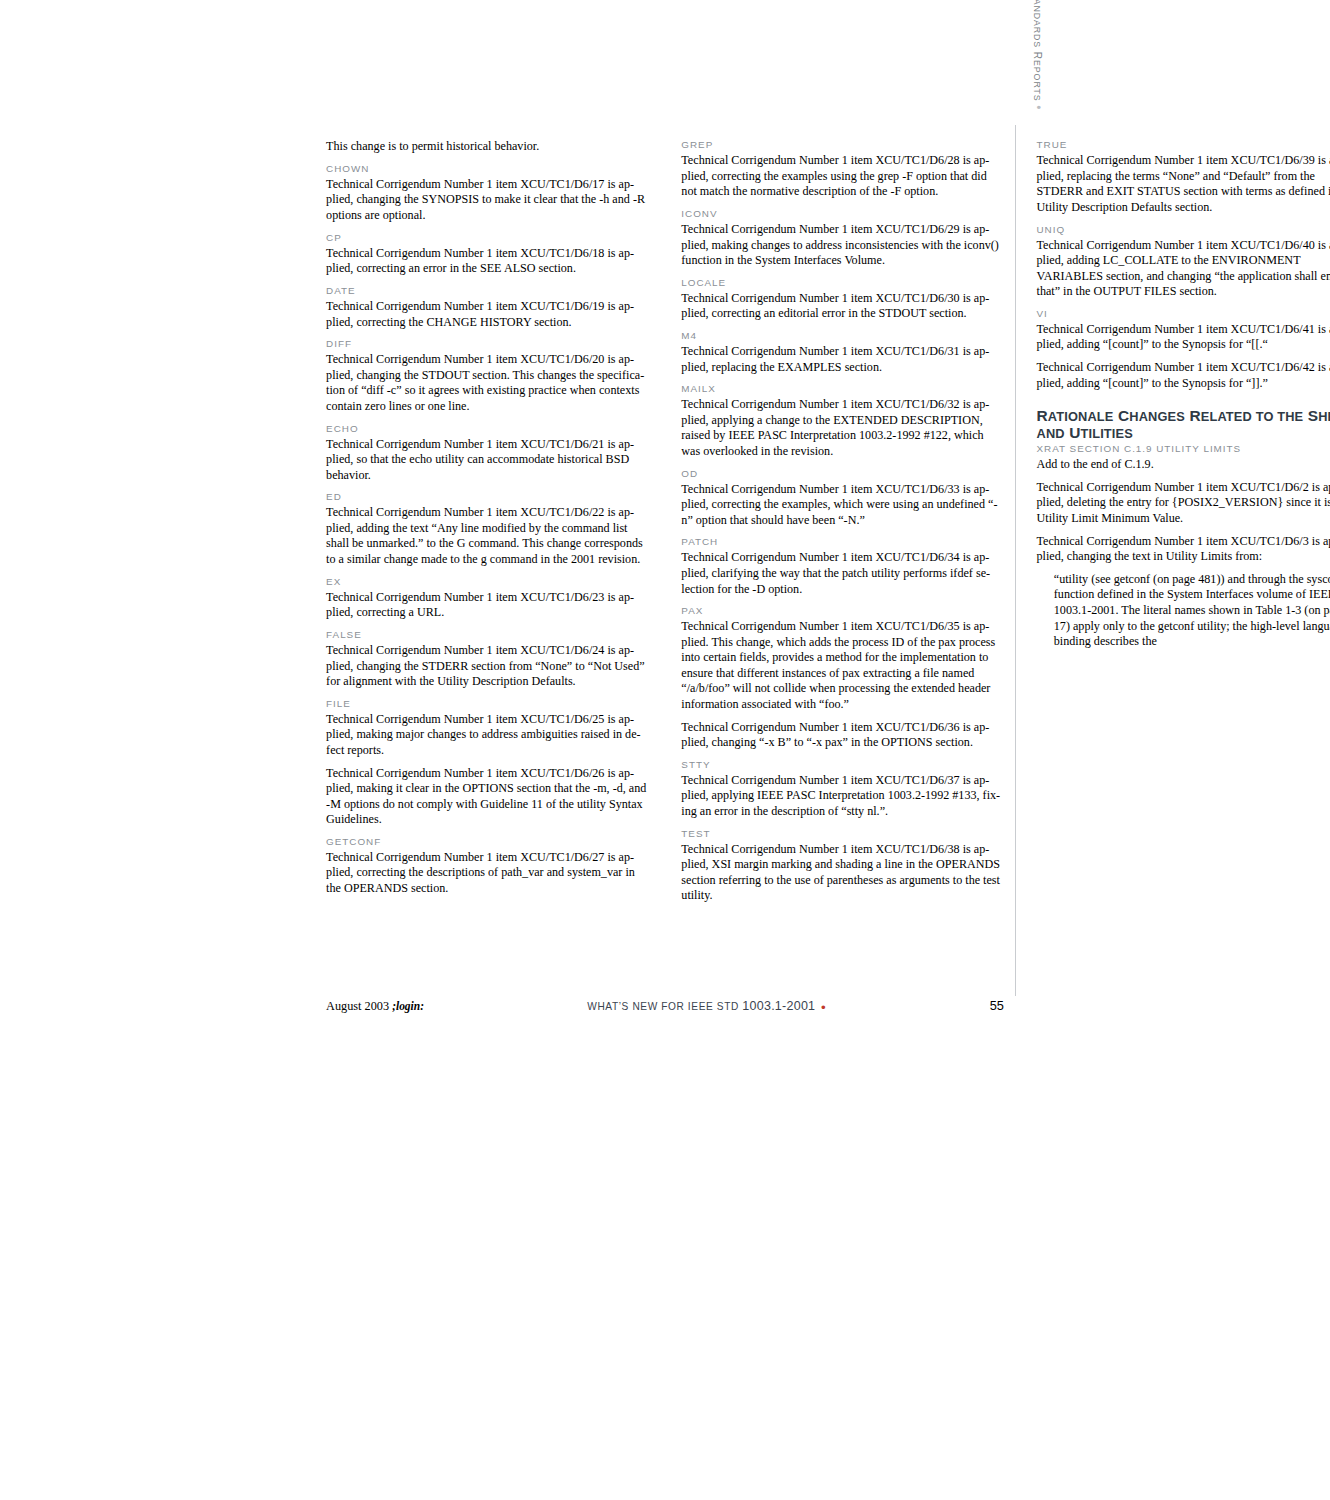STANDARDS REPORTS •
This change is to permit historical behavior.
chown
Technical Corrigendum Number 1 item XCU/TC1/D6/17 is applied, changing the SYNOPSIS to make it clear that the -h and -R options are optional.
cp
Technical Corrigendum Number 1 item XCU/TC1/D6/18 is applied, correcting an error in the SEE ALSO section.
date
Technical Corrigendum Number 1 item XCU/TC1/D6/19 is applied, correcting the CHANGE HISTORY section.
diff
Technical Corrigendum Number 1 item XCU/TC1/D6/20 is applied, changing the STDOUT section. This changes the specification of “diff -c” so it agrees with existing practice when contexts contain zero lines or one line.
echo
Technical Corrigendum Number 1 item XCU/TC1/D6/21 is applied, so that the echo utility can accommodate historical BSD behavior.
ed
Technical Corrigendum Number 1 item XCU/TC1/D6/22 is applied, adding the text “Any line modified by the command list shall be unmarked.” to the G command. This change corresponds to a similar change made to the g command in the 2001 revision.
ex
Technical Corrigendum Number 1 item XCU/TC1/D6/23 is applied, correcting a URL.
false
Technical Corrigendum Number 1 item XCU/TC1/D6/24 is applied, changing the STDERR section from “None” to “Not Used” for alignment with the Utility Description Defaults.
file
Technical Corrigendum Number 1 item XCU/TC1/D6/25 is applied, making major changes to address ambiguities raised in defect reports.
Technical Corrigendum Number 1 item XCU/TC1/D6/26 is applied, making it clear in the OPTIONS section that the -m, -d, and -M options do not comply with Guideline 11 of the utility Syntax Guidelines.
getconf
Technical Corrigendum Number 1 item XCU/TC1/D6/27 is applied, correcting the descriptions of path_var and system_var in the OPERANDS section.
grep
Technical Corrigendum Number 1 item XCU/TC1/D6/28 is applied, correcting the examples using the grep -F option that did not match the normative description of the -F option.
iconv
Technical Corrigendum Number 1 item XCU/TC1/D6/29 is applied, making changes to address inconsistencies with the iconv() function in the System Interfaces Volume.
locale
Technical Corrigendum Number 1 item XCU/TC1/D6/30 is applied, correcting an editorial error in the STDOUT section.
m4
Technical Corrigendum Number 1 item XCU/TC1/D6/31 is applied, replacing the EXAMPLES section.
mailx
Technical Corrigendum Number 1 item XCU/TC1/D6/32 is applied, applying a change to the EXTENDED DESCRIPTION, raised by IEEE PASC Interpretation 1003.2-1992 #122, which was overlooked in the revision.
od
Technical Corrigendum Number 1 item XCU/TC1/D6/33 is applied, correcting the examples, which were using an undefined “-n” option that should have been “-N.”
patch
Technical Corrigendum Number 1 item XCU/TC1/D6/34 is applied, clarifying the way that the patch utility performs ifdef selection for the -D option.
pax
Technical Corrigendum Number 1 item XCU/TC1/D6/35 is applied. This change, which adds the process ID of the pax process into certain fields, provides a method for the implementation to ensure that different instances of pax extracting a file named “/a/b/foo” will not collide when processing the extended header information associated with “foo.”
Technical Corrigendum Number 1 item XCU/TC1/D6/36 is applied, changing “-x B” to “-x pax” in the OPTIONS section.
stty
Technical Corrigendum Number 1 item XCU/TC1/D6/37 is applied, applying IEEE PASC Interpretation 1003.2-1992 #133, fixing an error in the description of “stty nl.”.
test
Technical Corrigendum Number 1 item XCU/TC1/D6/38 is applied, XSI margin marking and shading a line in the OPERANDS section referring to the use of parentheses as arguments to the test utility.
true
Technical Corrigendum Number 1 item XCU/TC1/D6/39 is applied, replacing the terms “None” and “Default” from the STDERR and EXIT STATUS section with terms as defined in the Utility Description Defaults section.
uniq
Technical Corrigendum Number 1 item XCU/TC1/D6/40 is applied, adding LC_COLLATE to the ENVIRONMENT VARIABLES section, and changing “the application shall ensure that” in the OUTPUT FILES section.
vi
Technical Corrigendum Number 1 item XCU/TC1/D6/41 is applied, adding “[count]” to the Synopsis for “[[.“
Technical Corrigendum Number 1 item XCU/TC1/D6/42 is applied, adding “[count]” to the Synopsis for “]].”
RATIONALE CHANGES RELATED TO THE SHELL AND UTILITIES
xrat section C.1.9 utility limits
Add to the end of C.1.9.
Technical Corrigendum Number 1 item XCU/TC1/D6/2 is applied, deleting the entry for {POSIX2_VERSION} since it is not a Utility Limit Minimum Value.
Technical Corrigendum Number 1 item XCU/TC1/D6/3 is applied, changing the text in Utility Limits from:
“utility (see getconf (on page 481)) and through the sysconf() function defined in the System Interfaces volume of IEEE Std 1003.1-2001. The literal names shown in Table 1-3 (on page 17) apply only to the getconf utility; the high-level language binding describes the
August 2003 ;login:
what’s new for ieee std 1003.1-2001•
55